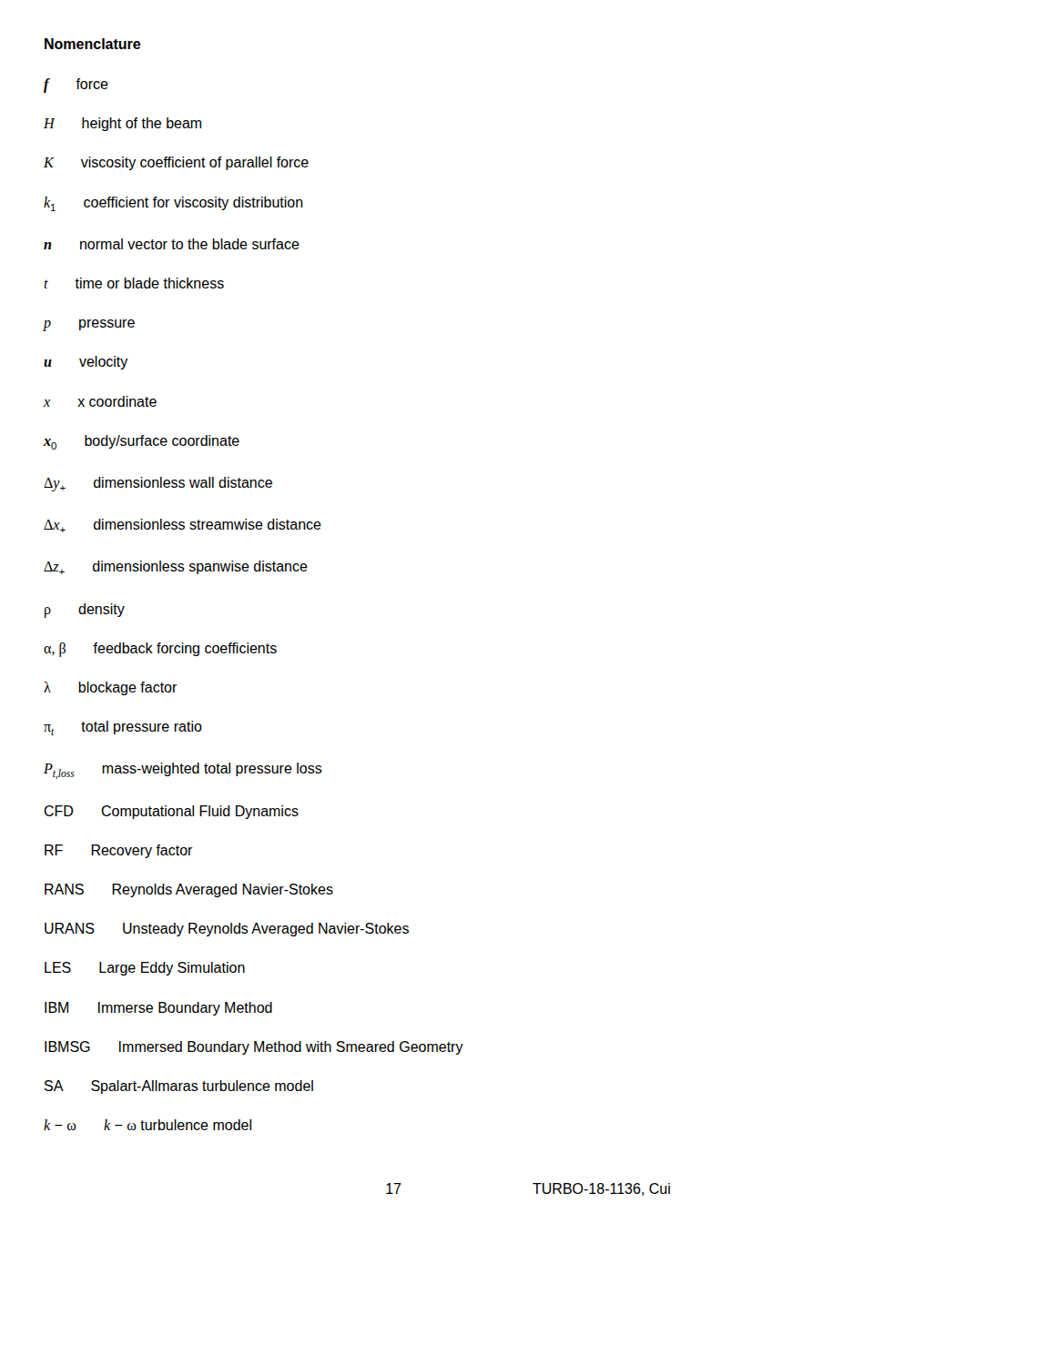Nomenclature
f
force
H
height of the beam
K
viscosity coefficient of parallel force
k1
coefficient for viscosity distribution
n
normal vector to the blade surface
t
time or blade thickness
p
pressure
u
velocity
x
x coordinate
x0
body/surface coordinate
Δy+
dimensionless wall distance
Δx+
dimensionless streamwise distance
Δz+
dimensionless spanwise distance
ρ
density
α, β
feedback forcing coefficients
λ
blockage factor
πt
total pressure ratio
Pt,loss
mass-weighted total pressure loss
CFD
Computational Fluid Dynamics
RF
Recovery factor
RANS
Reynolds Averaged Navier-Stokes
URANS
Unsteady Reynolds Averaged Navier-Stokes
LES
Large Eddy Simulation
IBM
Immerse Boundary Method
IBMSG
Immersed Boundary Method with Smeared Geometry
SA
Spalart-Allmaras turbulence model
k − ω
k − ω turbulence model
17 TURBO-18-1136, Cui